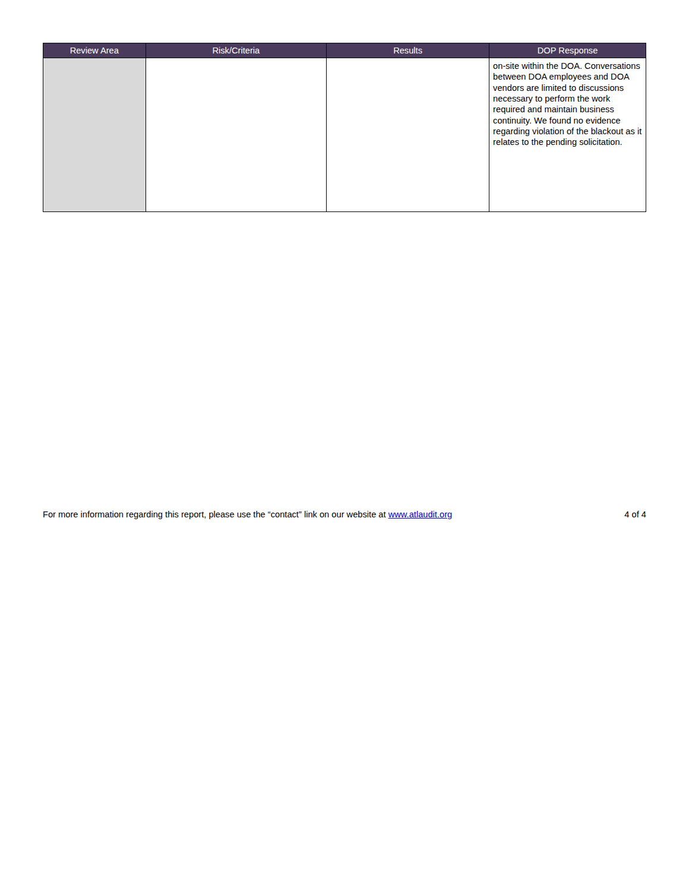| Review Area | Risk/Criteria | Results | DOP Response |
| --- | --- | --- | --- |
| | | | on-site within the DOA. Conversations between DOA employees and DOA vendors are limited to discussions necessary to perform the work required and maintain business continuity. We found no evidence regarding violation of the blackout as it relates to the pending solicitation. |
For more information regarding this report, please use the “contact” link on our website at www.atlaudit.org
4 of 4